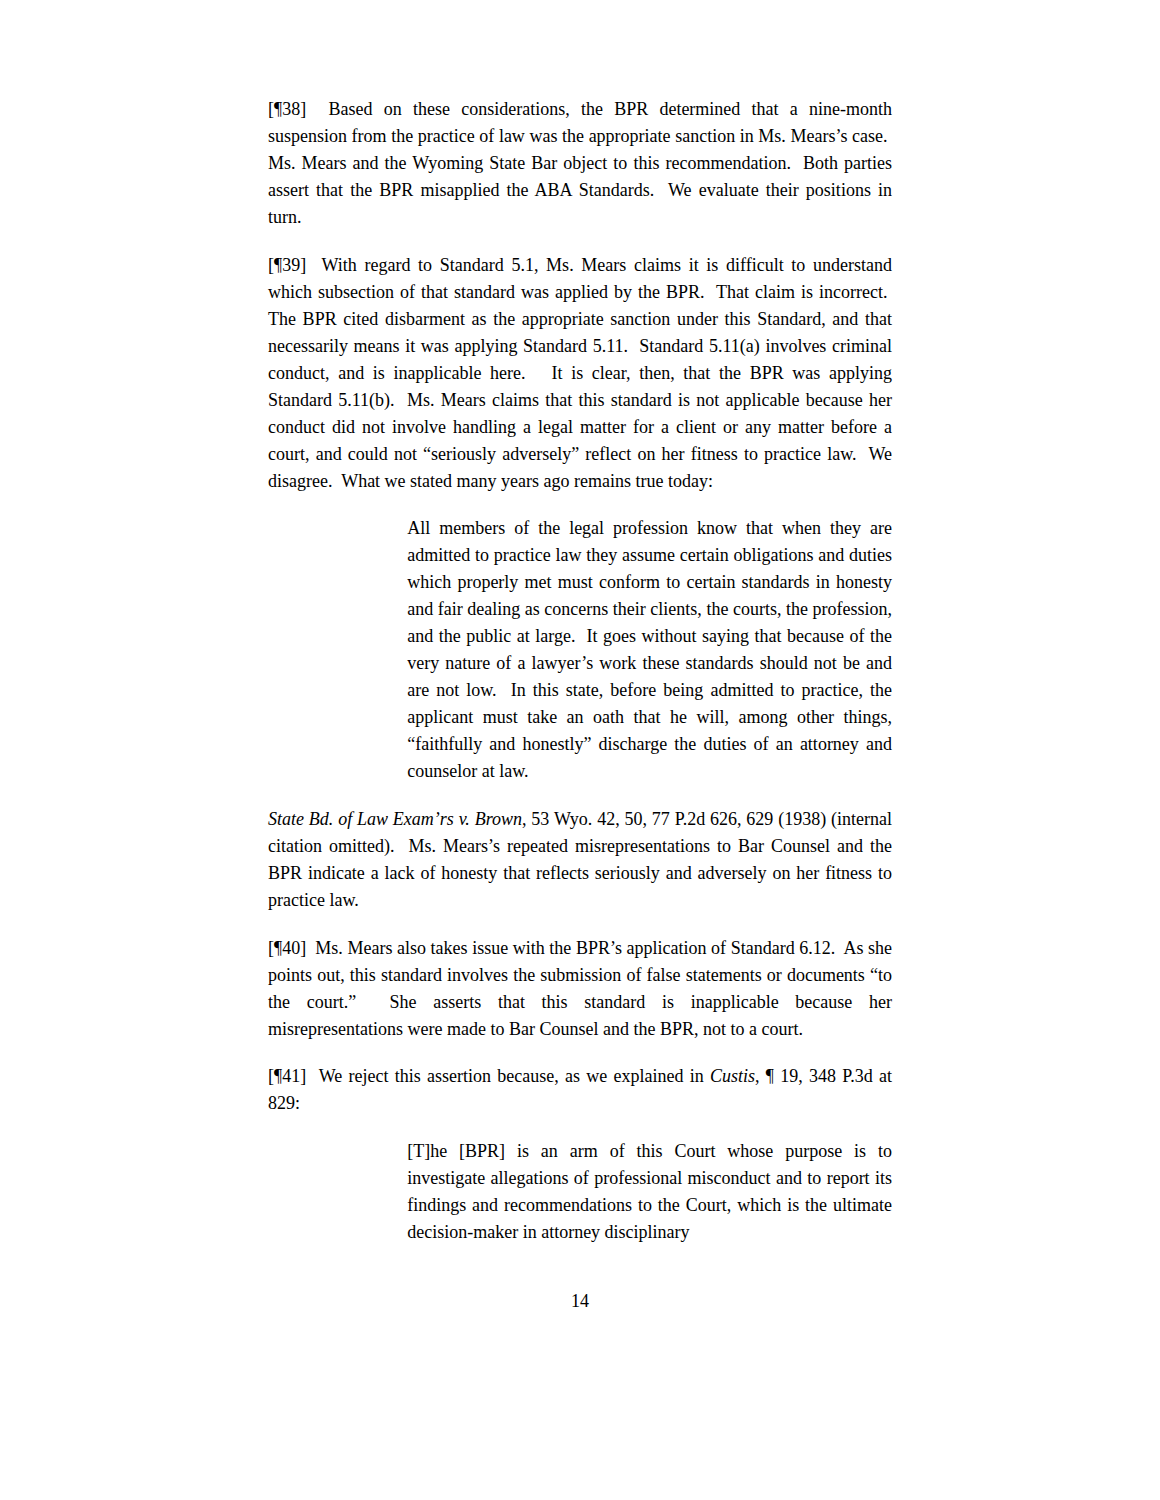[¶38] Based on these considerations, the BPR determined that a nine-month suspension from the practice of law was the appropriate sanction in Ms. Mears’s case. Ms. Mears and the Wyoming State Bar object to this recommendation. Both parties assert that the BPR misapplied the ABA Standards. We evaluate their positions in turn.
[¶39] With regard to Standard 5.1, Ms. Mears claims it is difficult to understand which subsection of that standard was applied by the BPR. That claim is incorrect. The BPR cited disbarment as the appropriate sanction under this Standard, and that necessarily means it was applying Standard 5.11. Standard 5.11(a) involves criminal conduct, and is inapplicable here. It is clear, then, that the BPR was applying Standard 5.11(b). Ms. Mears claims that this standard is not applicable because her conduct did not involve handling a legal matter for a client or any matter before a court, and could not “seriously adversely” reflect on her fitness to practice law. We disagree. What we stated many years ago remains true today:
All members of the legal profession know that when they are admitted to practice law they assume certain obligations and duties which properly met must conform to certain standards in honesty and fair dealing as concerns their clients, the courts, the profession, and the public at large. It goes without saying that because of the very nature of a lawyer’s work these standards should not be and are not low. In this state, before being admitted to practice, the applicant must take an oath that he will, among other things, “faithfully and honestly” discharge the duties of an attorney and counselor at law.
State Bd. of Law Exam’rs v. Brown, 53 Wyo. 42, 50, 77 P.2d 626, 629 (1938) (internal citation omitted). Ms. Mears’s repeated misrepresentations to Bar Counsel and the BPR indicate a lack of honesty that reflects seriously and adversely on her fitness to practice law.
[¶40] Ms. Mears also takes issue with the BPR’s application of Standard 6.12. As she points out, this standard involves the submission of false statements or documents “to the court.” She asserts that this standard is inapplicable because her misrepresentations were made to Bar Counsel and the BPR, not to a court.
[¶41] We reject this assertion because, as we explained in Custis, ¶ 19, 348 P.3d at 829:
[T]he [BPR] is an arm of this Court whose purpose is to investigate allegations of professional misconduct and to report its findings and recommendations to the Court, which is the ultimate decision-maker in attorney disciplinary
14